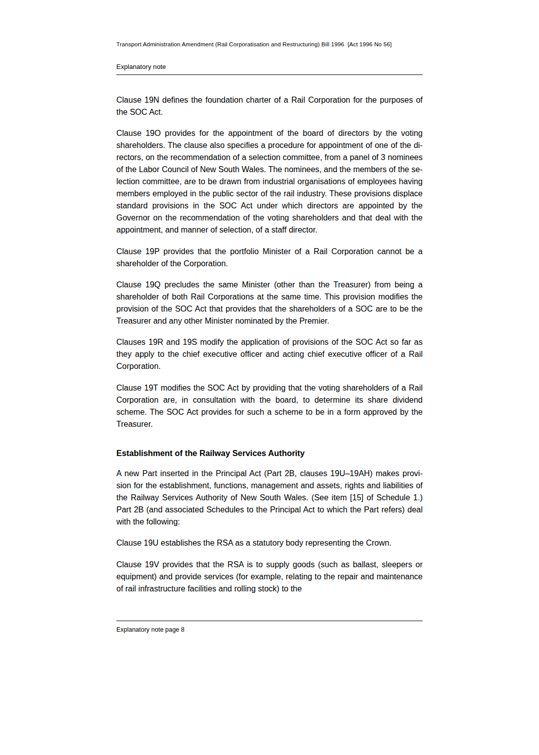Transport Administration Amendment (Rail Corporatisation and Restructuring) Bill 1996 [Act 1996 No 56]
Explanatory note
Clause 19N defines the foundation charter of a Rail Corporation for the purposes of the SOC Act.
Clause 19O provides for the appointment of the board of directors by the voting shareholders. The clause also specifies a procedure for appointment of one of the directors, on the recommendation of a selection committee, from a panel of 3 nominees of the Labor Council of New South Wales. The nominees, and the members of the selection committee, are to be drawn from industrial organisations of employees having members employed in the public sector of the rail industry. These provisions displace standard provisions in the SOC Act under which directors are appointed by the Governor on the recommendation of the voting shareholders and that deal with the appointment, and manner of selection, of a staff director.
Clause 19P provides that the portfolio Minister of a Rail Corporation cannot be a shareholder of the Corporation.
Clause 19Q precludes the same Minister (other than the Treasurer) from being a shareholder of both Rail Corporations at the same time. This provision modifies the provision of the SOC Act that provides that the shareholders of a SOC are to be the Treasurer and any other Minister nominated by the Premier.
Clauses 19R and 19S modify the application of provisions of the SOC Act so far as they apply to the chief executive officer and acting chief executive officer of a Rail Corporation.
Clause 19T modifies the SOC Act by providing that the voting shareholders of a Rail Corporation are, in consultation with the board, to determine its share dividend scheme. The SOC Act provides for such a scheme to be in a form approved by the Treasurer.
Establishment of the Railway Services Authority
A new Part inserted in the Principal Act (Part 2B, clauses 19U–19AH) makes provision for the establishment, functions, management and assets, rights and liabilities of the Railway Services Authority of New South Wales. (See item [15] of Schedule 1.) Part 2B (and associated Schedules to the Principal Act to which the Part refers) deal with the following:
Clause 19U establishes the RSA as a statutory body representing the Crown.
Clause 19V provides that the RSA is to supply goods (such as ballast, sleepers or equipment) and provide services (for example, relating to the repair and maintenance of rail infrastructure facilities and rolling stock) to the
Explanatory note page 8